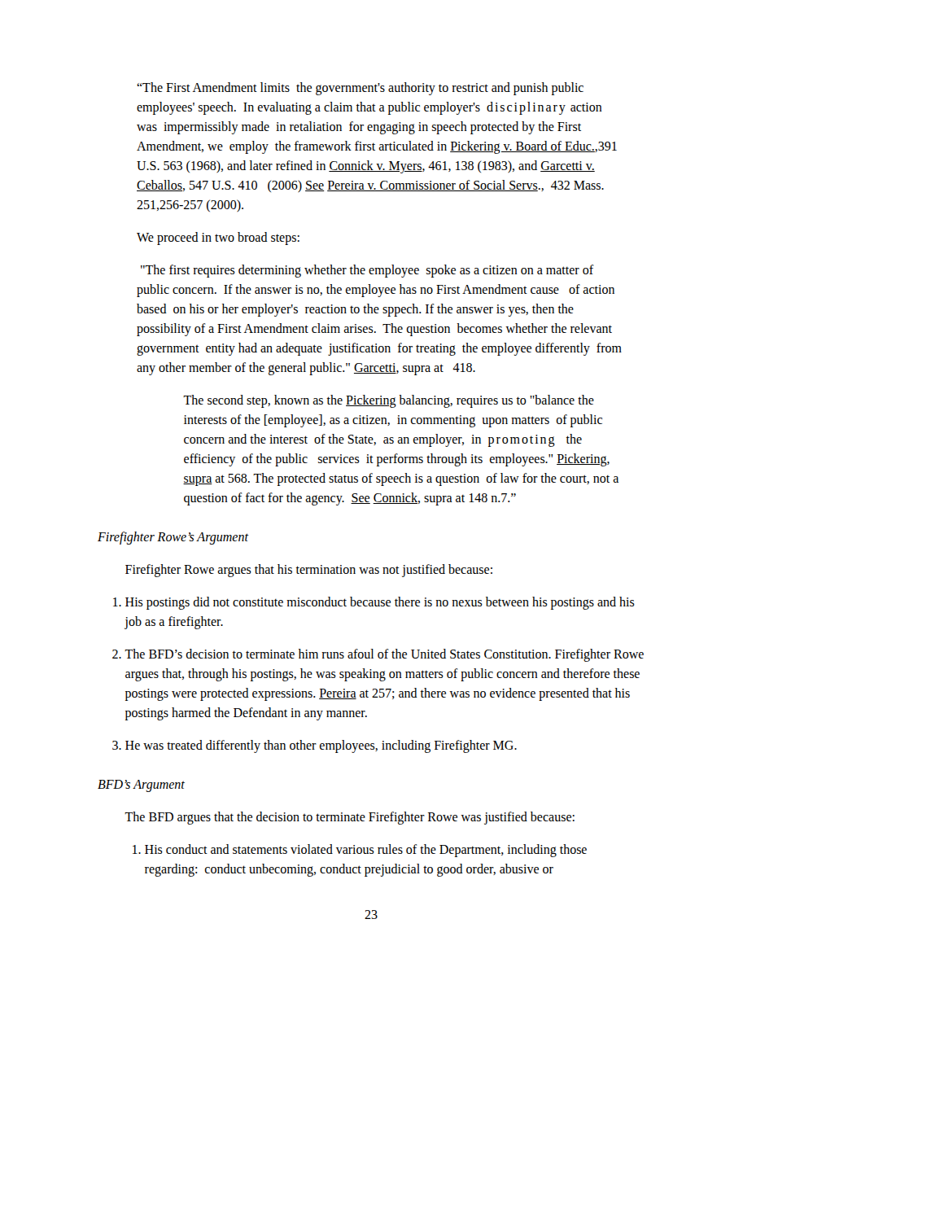“The First Amendment limits the government's authority to restrict and punish public employees' speech. In evaluating a claim that a public employer's disciplinary action was impermissibly made in retaliation for engaging in speech protected by the First Amendment, we employ the framework first articulated in Pickering v. Board of Educ.,391 U.S. 563 (1968), and later refined in Connick v. Myers, 461, 138 (1983), and Garcetti v. Ceballos, 547 U.S. 410 (2006) See Pereira v. Commissioner of Social Servs., 432 Mass. 251,256-257 (2000).
We proceed in two broad steps:
"The first requires determining whether the employee spoke as a citizen on a matter of public concern. If the answer is no, the employee has no First Amendment cause of action based on his or her employer's reaction to the sppech. If the answer is yes, then the possibility of a First Amendment claim arises. The question becomes whether the relevant government entity had an adequate justification for treating the employee differently from any other member of the general public." Garcetti, supra at 418.
The second step, known as the Pickering balancing, requires us to "balance the interests of the [employee], as a citizen, in commenting upon matters of public concern and the interest of the State, as an employer, in promoting the efficiency of the public services it performs through its employees." Pickering, supra at 568. The protected status of speech is a question of law for the court, not a question of fact for the agency. See Connick, supra at 148 n.7.”
Firefighter Rowe’s Argument
Firefighter Rowe argues that his termination was not justified because:
His postings did not constitute misconduct because there is no nexus between his postings and his job as a firefighter.
The BFD’s decision to terminate him runs afoul of the United States Constitution. Firefighter Rowe argues that, through his postings, he was speaking on matters of public concern and therefore these postings were protected expressions. Pereira at 257; and there was no evidence presented that his postings harmed the Defendant in any manner.
He was treated differently than other employees, including Firefighter MG.
BFD’s Argument
The BFD argues that the decision to terminate Firefighter Rowe was justified because:
His conduct and statements violated various rules of the Department, including those regarding: conduct unbecoming, conduct prejudicial to good order, abusive or
23